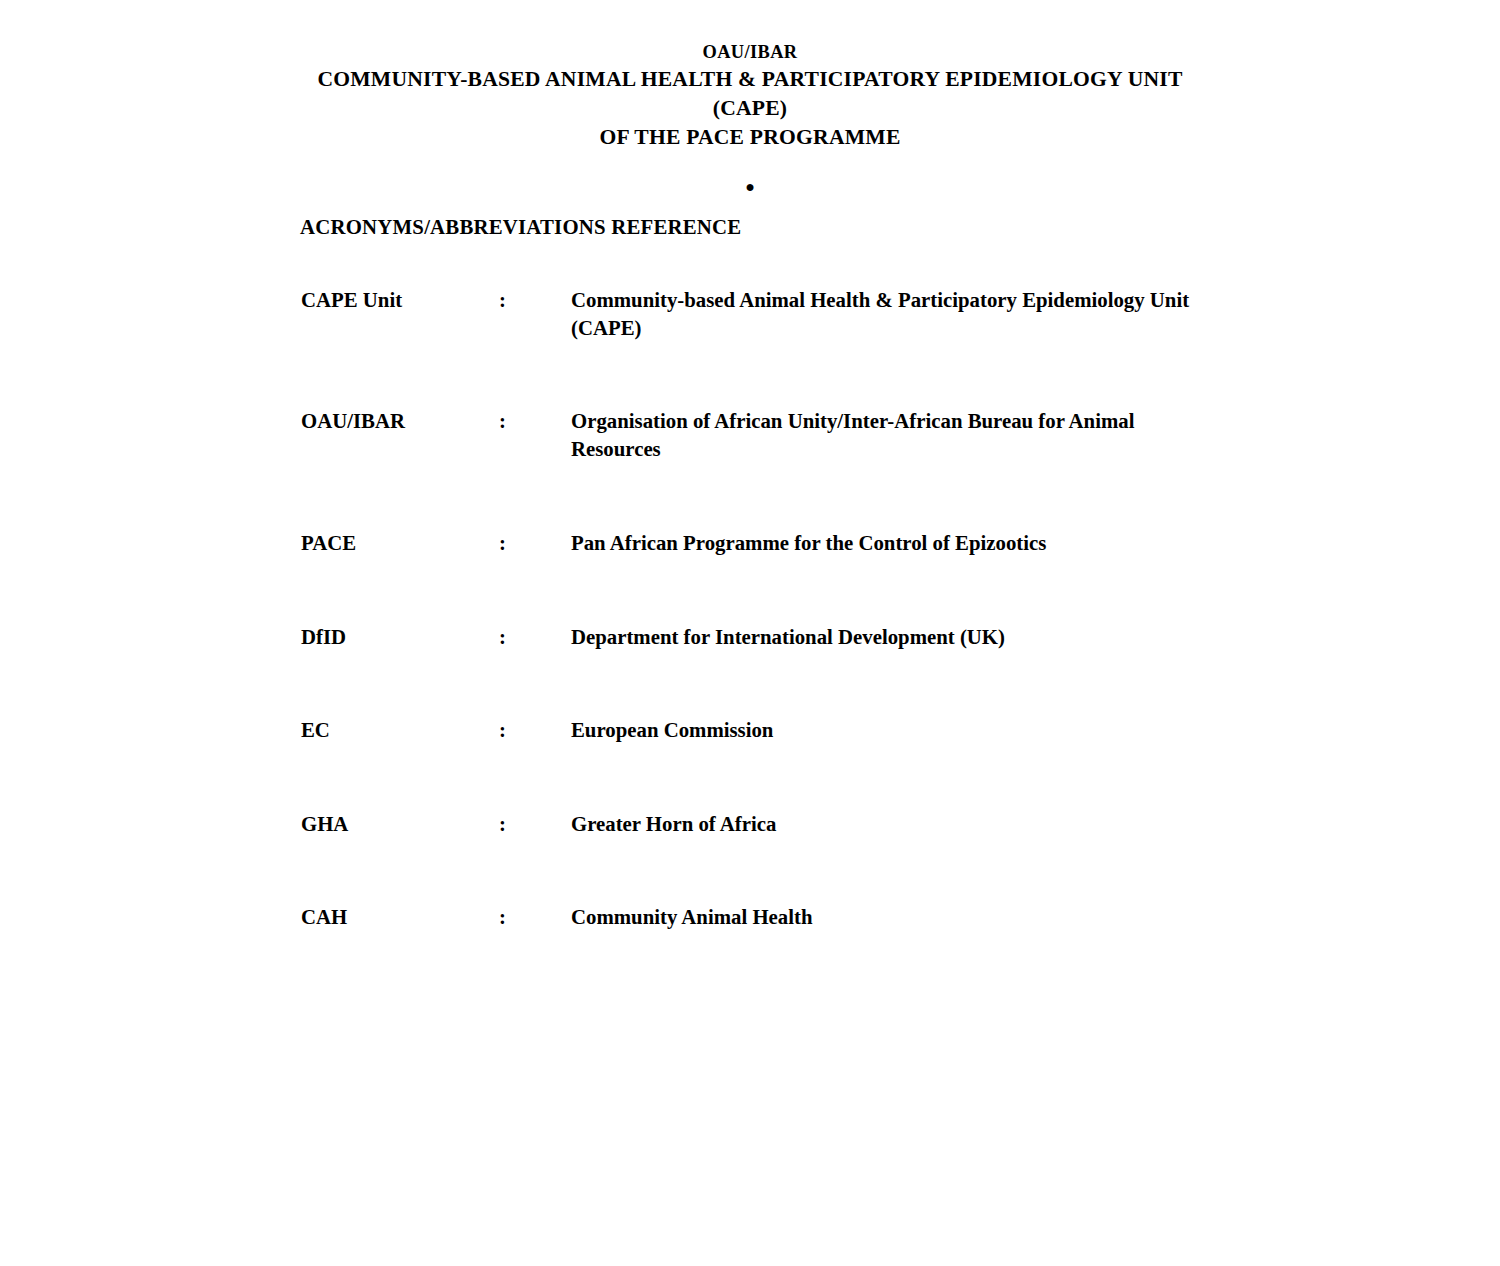OAU/IBAR
COMMUNITY-BASED ANIMAL HEALTH & PARTICIPATORY EPIDEMIOLOGY UNIT (CAPE)
OF THE PACE PROGRAMME
●
ACRONYMS/ABBREVIATIONS REFERENCE
| CAPE Unit | : | Community-based Animal Health & Participatory Epidemiology Unit (CAPE) |
| OAU/IBAR | : | Organisation of African Unity/Inter-African Bureau for Animal Resources |
| PACE | : | Pan African Programme for the Control of Epizootics |
| DfID | : | Department for International Development (UK) |
| EC | : | European Commission |
| GHA | : | Greater Horn of Africa |
| CAH | : | Community Animal Health |